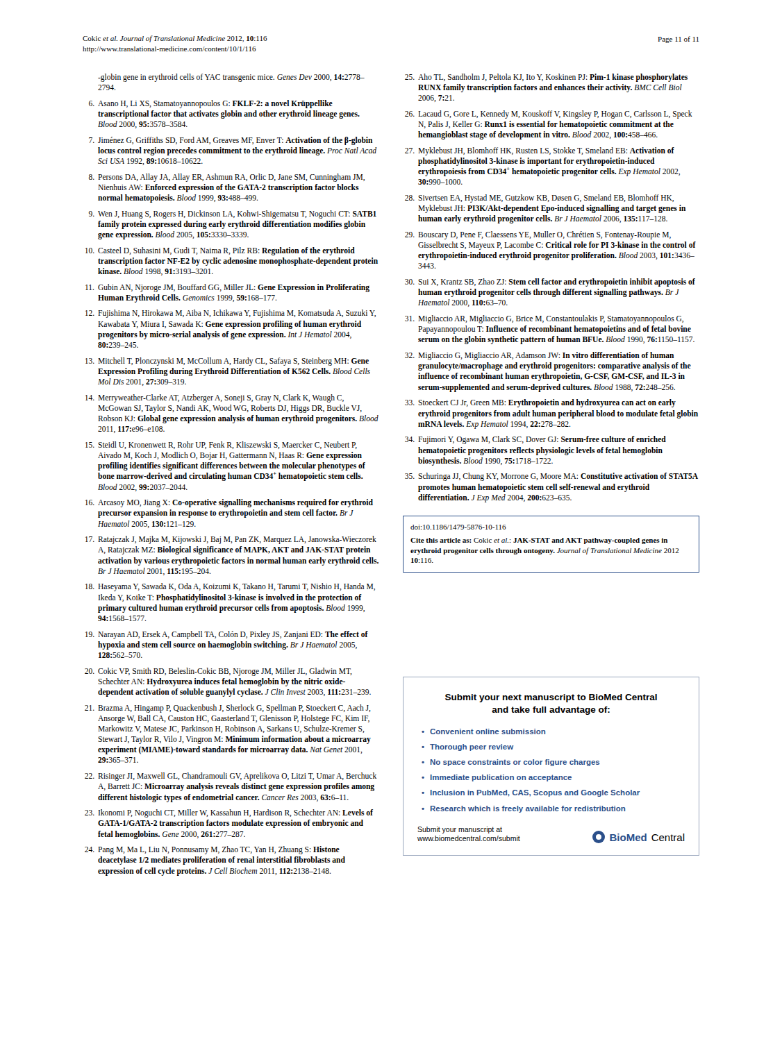Cokic et al. Journal of Translational Medicine 2012, 10:116
http://www.translational-medicine.com/content/10/1/116
Page 11 of 11
-globin gene in erythroid cells of YAC transgenic mice. Genes Dev 2000, 14: 2778–2794.
6. Asano H, Li XS, Stamatoyannopoulos G: FKLF-2: a novel Krüppellike transcriptional factor that activates globin and other erythroid lineage genes. Blood 2000, 95: 3578–3584.
7. Jiménez G, Griffiths SD, Ford AM, Greaves MF, Enver T: Activation of the β-globin locus control region precedes commitment to the erythroid lineage. Proc Natl Acad Sci USA 1992, 89: 10618–10622.
8. Persons DA, Allay JA, Allay ER, Ashmun RA, Orlic D, Jane SM, Cunningham JM, Nienhuis AW: Enforced expression of the GATA-2 transcription factor blocks normal hematopoiesis. Blood 1999, 93: 488–499.
9. Wen J, Huang S, Rogers H, Dickinson LA, Kohwi-Shigematsu T, Noguchi CT: SATB1 family protein expressed during early erythroid differentiation modifies globin gene expression. Blood 2005, 105: 3330–3339.
10. Casteel D, Suhasini M, Gudi T, Naima R, Pilz RB: Regulation of the erythroid transcription factor NF-E2 by cyclic adenosine monophosphate-dependent protein kinase. Blood 1998, 91: 3193–3201.
11. Gubin AN, Njoroge JM, Bouffard GG, Miller JL: Gene Expression in Proliferating Human Erythroid Cells. Genomics 1999, 59: 168–177.
12. Fujishima N, Hirokawa M, Aiba N, Ichikawa Y, Fujishima M, Komatsuda A, Suzuki Y, Kawabata Y, Miura I, Sawada K: Gene expression profiling of human erythroid progenitors by micro-serial analysis of gene expression. Int J Hematol 2004, 80: 239–245.
13. Mitchell T, Plonczynski M, McCollum A, Hardy CL, Safaya S, Steinberg MH: Gene Expression Profiling during Erythroid Differentiation of K562 Cells. Blood Cells Mol Dis 2001, 27: 309–319.
14. Merryweather-Clarke AT, Atzberger A, Soneji S, Gray N, Clark K, Waugh C, McGowan SJ, Taylor S, Nandi AK, Wood WG, Roberts DJ, Higgs DR, Buckle VJ, Robson KJ: Global gene expression analysis of human erythroid progenitors. Blood 2011, 117: e96–e108.
15. Steidl U, Kronenwett R, Rohr UP, Fenk R, Kliszewski S, Maercker C, Neubert P, Aivado M, Koch J, Modlich O, Bojar H, Gattermann N, Haas R: Gene expression profiling identifies significant differences between the molecular phenotypes of bone marrow-derived and circulating human CD34+ hematopoietic stem cells. Blood 2002, 99: 2037–2044.
16. Arcasoy MO, Jiang X: Co-operative signalling mechanisms required for erythroid precursor expansion in response to erythropoietin and stem cell factor. Br J Haematol 2005, 130: 121–129.
17. Ratajczak J, Majka M, Kijowski J, Baj M, Pan ZK, Marquez LA, Janowska-Wieczorek A, Ratajczak MZ: Biological significance of MAPK, AKT and JAK-STAT protein activation by various erythropoietic factors in normal human early erythroid cells. Br J Haematol 2001, 115: 195–204.
18. Haseyama Y, Sawada K, Oda A, Koizumi K, Takano H, Tarumi T, Nishio H, Handa M, Ikeda Y, Koike T: Phosphatidylinositol 3-kinase is involved in the protection of primary cultured human erythroid precursor cells from apoptosis. Blood 1999, 94: 1568–1577.
19. Narayan AD, Ersek A, Campbell TA, Colón D, Pixley JS, Zanjani ED: The effect of hypoxia and stem cell source on haemoglobin switching. Br J Haematol 2005, 128: 562–570.
20. Cokic VP, Smith RD, Beleslin-Cokic BB, Njoroge JM, Miller JL, Gladwin MT, Schechter AN: Hydroxyurea induces fetal hemoglobin by the nitric oxide-dependent activation of soluble guanylyl cyclase. J Clin Invest 2003, 111: 231–239.
21. Brazma A, Hingamp P, Quackenbush J, Sherlock G, Spellman P, Stoeckert C, Aach J, Ansorge W, Ball CA, Causton HC, Gaasterland T, Glenisson P, Holstege FC, Kim IF, Markowitz V, Matese JC, Parkinson H, Robinson A, Sarkans U, Schulze-Kremer S, Stewart J, Taylor R, Vilo J, Vingron M: Minimum information about a microarray experiment (MIAME)-toward standards for microarray data. Nat Genet 2001, 29: 365–371.
22. Risinger JI, Maxwell GL, Chandramouli GV, Aprelikova O, Litzi T, Umar A, Berchuck A, Barrett JC: Microarray analysis reveals distinct gene expression profiles among different histologic types of endometrial cancer. Cancer Res 2003, 63: 6–11.
23. Ikonomi P, Noguchi CT, Miller W, Kassahun H, Hardison R, Schechter AN: Levels of GATA-1/GATA-2 transcription factors modulate expression of embryonic and fetal hemoglobins. Gene 2000, 261: 277–287.
24. Pang M, Ma L, Liu N, Ponnusamy M, Zhao TC, Yan H, Zhuang S: Histone deacetylase 1/2 mediates proliferation of renal interstitial fibroblasts and expression of cell cycle proteins. J Cell Biochem 2011, 112: 2138–2148.
25. Aho TL, Sandholm J, Peltola KJ, Ito Y, Koskinen PJ: Pim-1 kinase phosphorylates RUNX family transcription factors and enhances their activity. BMC Cell Biol 2006, 7: 21.
26. Lacaud G, Gore L, Kennedy M, Kouskoff V, Kingsley P, Hogan C, Carlsson L, Speck N, Palis J, Keller G: Runx1 is essential for hematopoietic commitment at the hemangioblast stage of development in vitro. Blood 2002, 100: 458–466.
27. Myklebust JH, Blomhoff HK, Rusten LS, Stokke T, Smeland EB: Activation of phosphatidylinositol 3-kinase is important for erythropoietin-induced erythropoiesis from CD34+ hematopoietic progenitor cells. Exp Hematol 2002, 30: 990–1000.
28. Sivertsen EA, Hystad ME, Gutzkow KB, Døsen G, Smeland EB, Blomhoff HK, Myklebust JH: PI3K/Akt-dependent Epo-induced signalling and target genes in human early erythroid progenitor cells. Br J Haematol 2006, 135: 117–128.
29. Bouscary D, Pene F, Claessens YE, Muller O, Chrétien S, Fontenay-Roupie M, Gisselbrecht S, Mayeux P, Lacombe C: Critical role for PI 3-kinase in the control of erythropoietin-induced erythroid progenitor proliferation. Blood 2003, 101: 3436–3443.
30. Sui X, Krantz SB, Zhao ZJ: Stem cell factor and erythropoietin inhibit apoptosis of human erythroid progenitor cells through different signalling pathways. Br J Haematol 2000, 110: 63–70.
31. Migliaccio AR, Migliaccio G, Brice M, Constantoulakis P, Stamatoyannopoulos G, Papayannopoulou T: Influence of recombinant hematopoietins and of fetal bovine serum on the globin synthetic pattern of human BFUe. Blood 1990, 76: 1150–1157.
32. Migliaccio G, Migliaccio AR, Adamson JW: In vitro differentiation of human granulocyte/macrophage and erythroid progenitors: comparative analysis of the influence of recombinant human erythropoietin, G-CSF, GM-CSF, and IL-3 in serum-supplemented and serum-deprived cultures. Blood 1988, 72: 248–256.
33. Stoeckert CJ Jr, Green MB: Erythropoietin and hydroxyurea can act on early erythroid progenitors from adult human peripheral blood to modulate fetal globin mRNA levels. Exp Hematol 1994, 22: 278–282.
34. Fujimori Y, Ogawa M, Clark SC, Dover GJ: Serum-free culture of enriched hematopoietic progenitors reflects physiologic levels of fetal hemoglobin biosynthesis. Blood 1990, 75: 1718–1722.
35. Schuringa JJ, Chung KY, Morrone G, Moore MA: Constitutive activation of STAT5A promotes human hematopoietic stem cell self-renewal and erythroid differentiation. J Exp Med 2004, 200: 623–635.
doi:10.1186/1479-5876-10-116
Cite this article as: Cokic et al.: JAK-STAT and AKT pathway-coupled genes in erythroid progenitor cells through ontogeny. Journal of Translational Medicine 2012 10:116.
Submit your next manuscript to BioMed Central
and take full advantage of:
Convenient online submission
Thorough peer review
No space constraints or color figure charges
Immediate publication on acceptance
Inclusion in PubMed, CAS, Scopus and Google Scholar
Research which is freely available for redistribution
Submit your manuscript at
www.biomedcentral.com/submit
BioMed Central